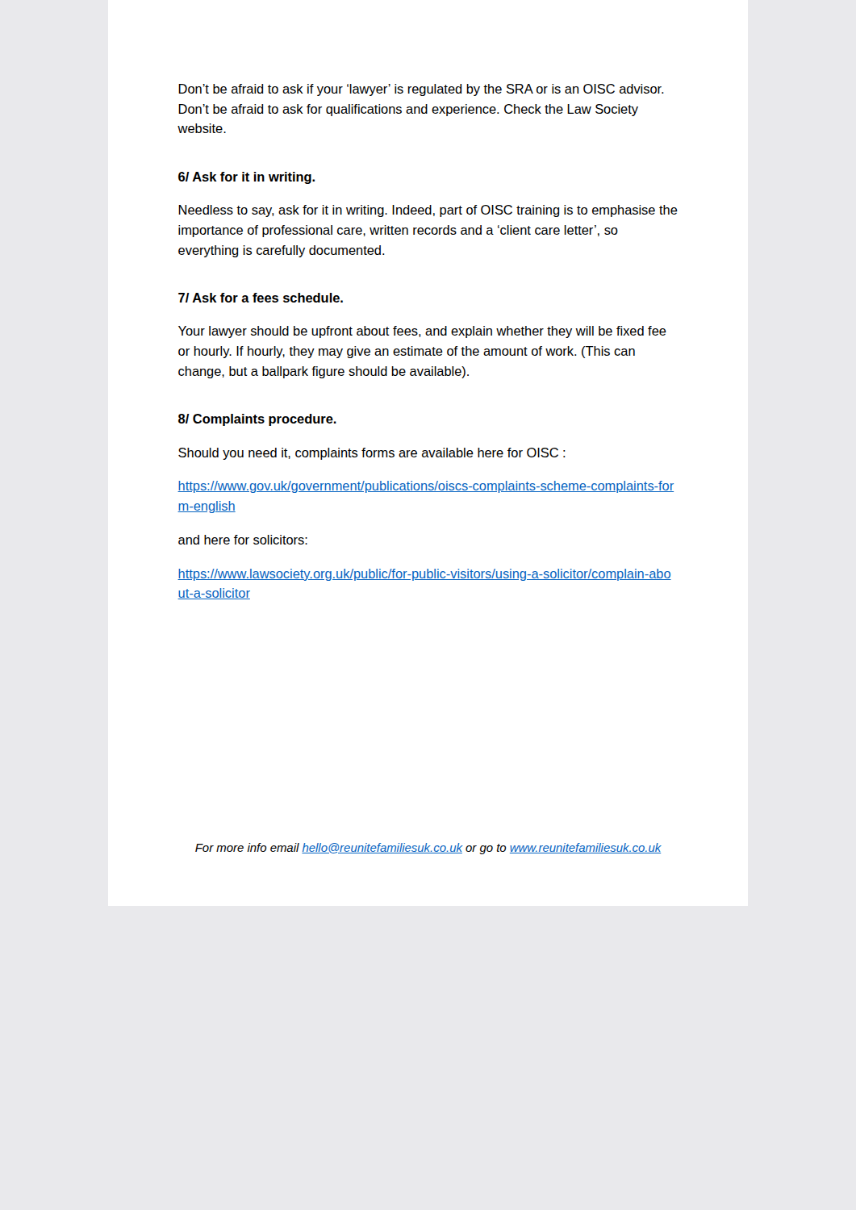Don’t be afraid to ask if your ‘lawyer’ is regulated by the SRA or is an OISC advisor. Don’t be afraid to ask for qualifications and experience. Check the Law Society website.
6/ Ask for it in writing.
Needless to say, ask for it in writing. Indeed, part of OISC training is to emphasise the importance of professional care, written records and a ‘client care letter’, so everything is carefully documented.
7/ Ask for a fees schedule.
Your lawyer should be upfront about fees, and explain whether they will be fixed fee or hourly. If hourly, they may give an estimate of the amount of work. (This can change, but a ballpark figure should be available).
8/ Complaints procedure.
Should you need it, complaints forms are available here for OISC :
https://www.gov.uk/government/publications/oiscs-complaints-scheme-complaints-form-english
and here for solicitors:
https://www.lawsociety.org.uk/public/for-public-visitors/using-a-solicitor/complain-about-a-solicitor
For more info email hello@reunitefamiliesuk.co.uk or go to www.reunitefamiliesuk.co.uk